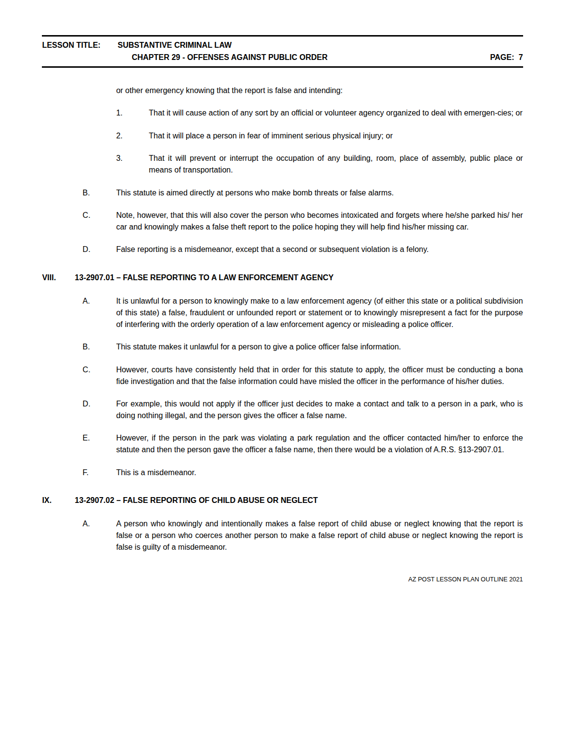LESSON TITLE: SUBSTANTIVE CRIMINAL LAW
CHAPTER 29 - OFFENSES AGAINST PUBLIC ORDER PAGE: 7
or other emergency knowing that the report is false and intending:
1. That it will cause action of any sort by an official or volunteer agency organized to deal with emergen-cies; or
2. That it will place a person in fear of imminent serious physical injury; or
3. That it will prevent or interrupt the occupation of any building, room, place of assembly, public place or means of transportation.
B. This statute is aimed directly at persons who make bomb threats or false alarms.
C. Note, however, that this will also cover the person who becomes intoxicated and forgets where he/she parked his/ her car and knowingly makes a false theft report to the police hoping they will help find his/her missing car.
D. False reporting is a misdemeanor, except that a second or subsequent violation is a felony.
VIII. 13-2907.01 – FALSE REPORTING TO A LAW ENFORCEMENT AGENCY
A. It is unlawful for a person to knowingly make to a law enforcement agency (of either this state or a political subdivision of this state) a false, fraudulent or unfounded report or statement or to knowingly misrepresent a fact for the purpose of interfering with the orderly operation of a law enforcement agency or misleading a police officer.
B. This statute makes it unlawful for a person to give a police officer false information.
C. However, courts have consistently held that in order for this statute to apply, the officer must be conducting a bona fide investigation and that the false information could have misled the officer in the performance of his/her duties.
D. For example, this would not apply if the officer just decides to make a contact and talk to a person in a park, who is doing nothing illegal, and the person gives the officer a false name.
E. However, if the person in the park was violating a park regulation and the officer contacted him/her to enforce the statute and then the person gave the officer a false name, then there would be a violation of A.R.S. §13-2907.01.
F. This is a misdemeanor.
IX. 13-2907.02 – FALSE REPORTING OF CHILD ABUSE OR NEGLECT
A. A person who knowingly and intentionally makes a false report of child abuse or neglect knowing that the report is false or a person who coerces another person to make a false report of child abuse or neglect knowing the report is false is guilty of a misdemeanor.
AZ POST LESSON PLAN OUTLINE 2021